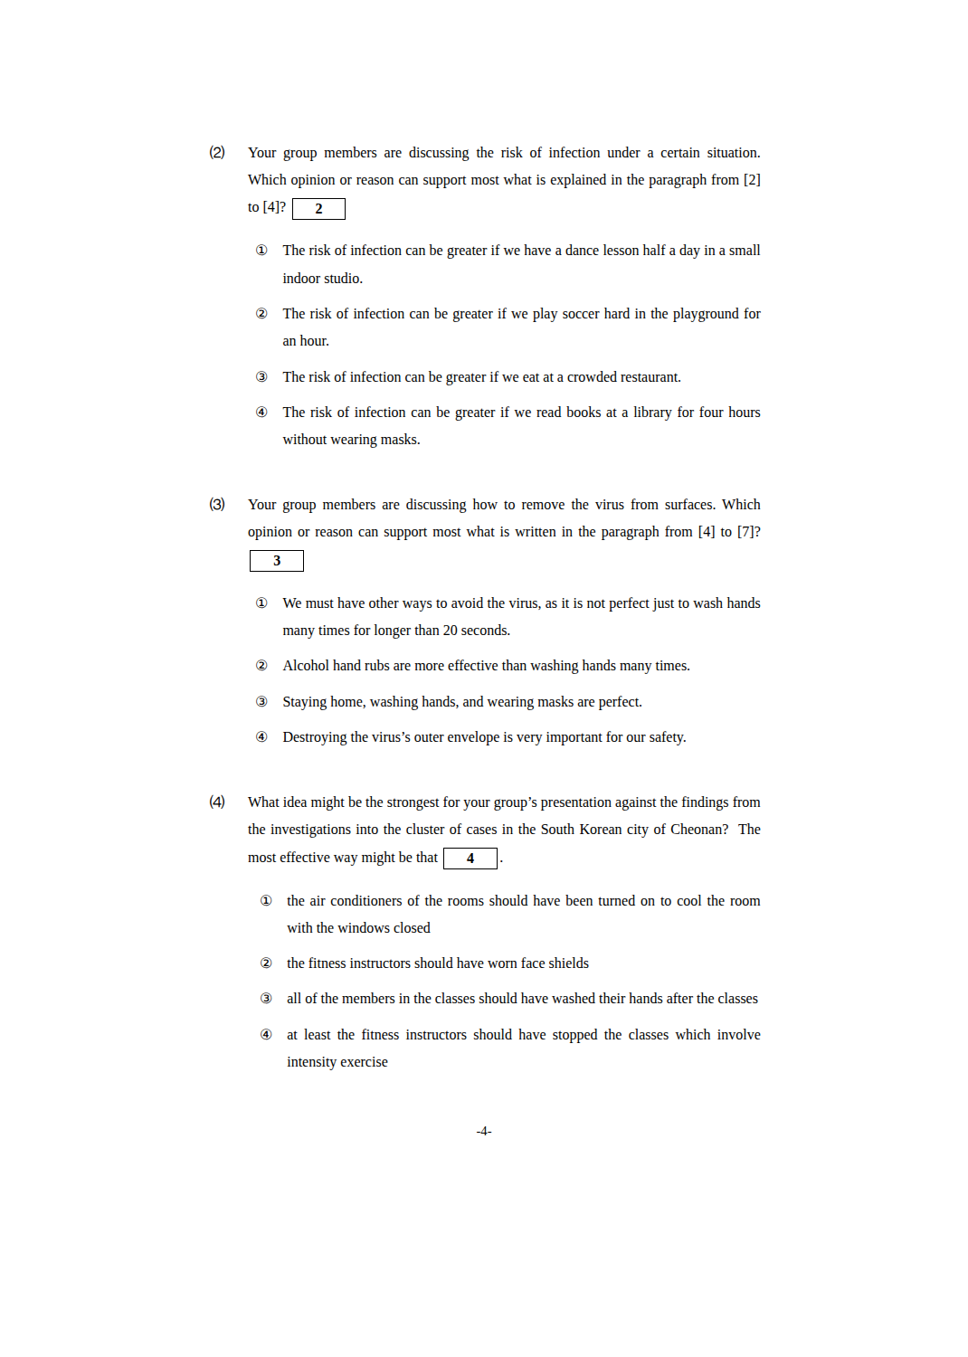⑵
Your group members are discussing the risk of infection under a certain situation. Which opinion or reason can support most what is explained in the paragraph from [2] to [4]? 2
① The risk of infection can be greater if we have a dance lesson half a day in a small indoor studio.
② The risk of infection can be greater if we play soccer hard in the playground for an hour.
③ The risk of infection can be greater if we eat at a crowded restaurant.
④ The risk of infection can be greater if we read books at a library for four hours without wearing masks.
⑶
Your group members are discussing how to remove the virus from surfaces. Which opinion or reason can support most what is written in the paragraph from [4] to [7]? 3
① We must have other ways to avoid the virus, as it is not perfect just to wash hands many times for longer than 20 seconds.
② Alcohol hand rubs are more effective than washing hands many times.
③ Staying home, washing hands, and wearing masks are perfect.
④ Destroying the virus’s outer envelope is very important for our safety.
⑷
What idea might be the strongest for your group’s presentation against the findings from the investigations into the cluster of cases in the South Korean city of Cheonan? The most effective way might be that 4.
① the air conditioners of the rooms should have been turned on to cool the room with the windows closed
② the fitness instructors should have worn face shields
③ all of the members in the classes should have washed their hands after the classes
④ at least the fitness instructors should have stopped the classes which involve intensity exercise
-4-